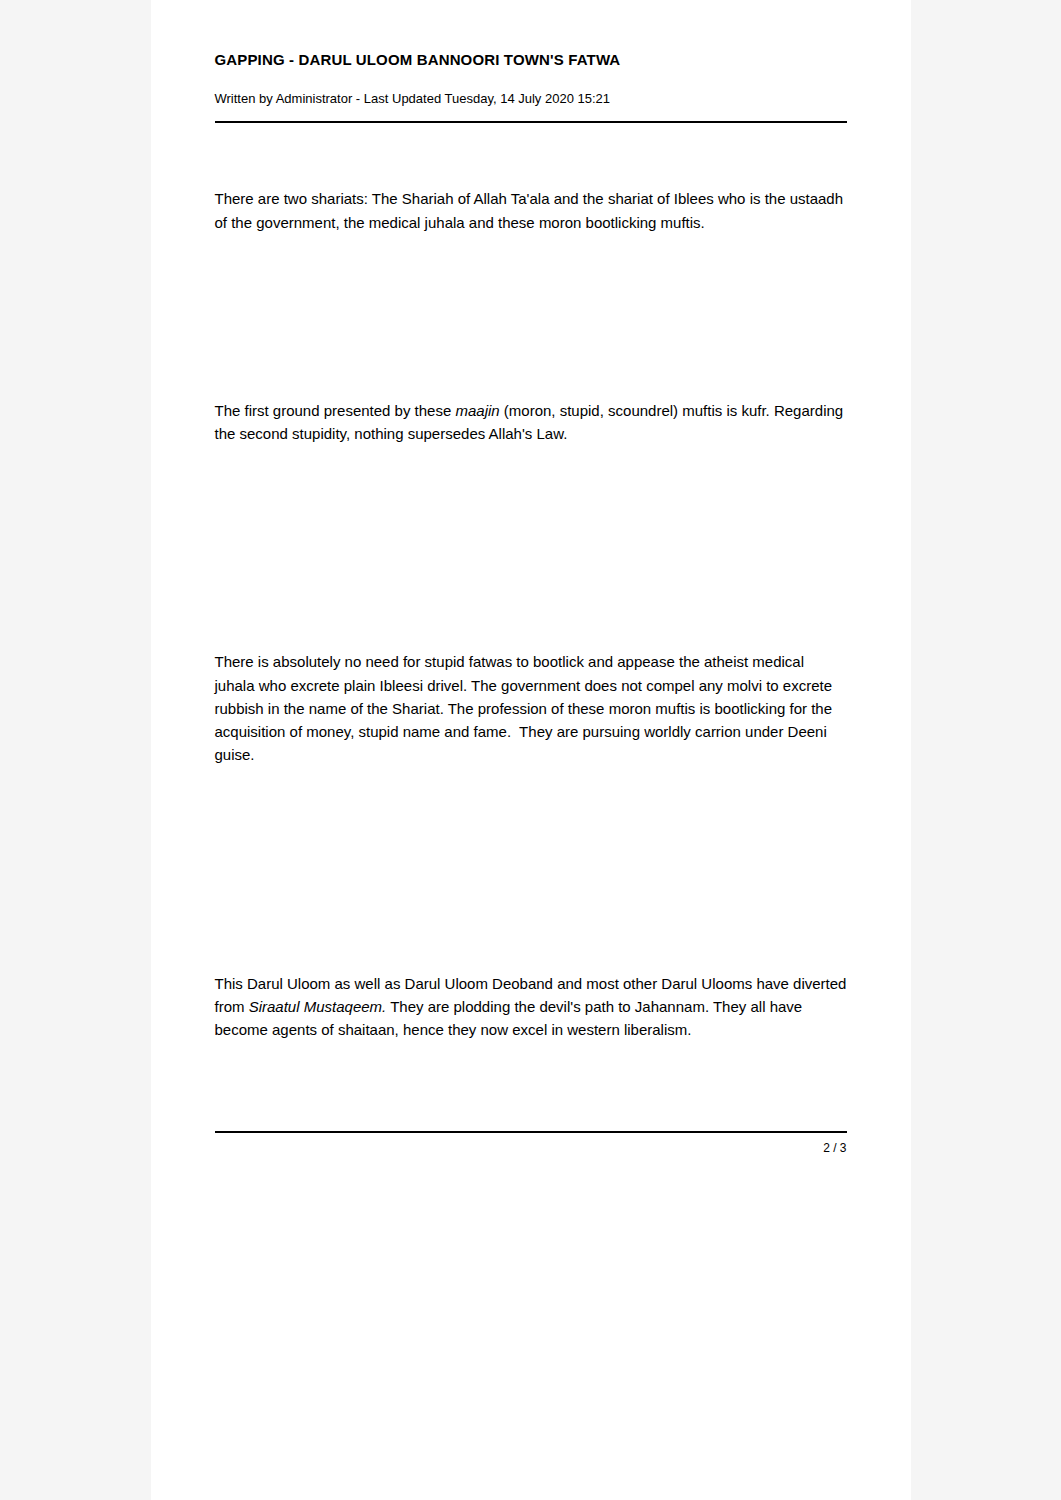GAPPING - DARUL ULOOM BANNOORI TOWN'S FATWA
Written by Administrator - Last Updated Tuesday, 14 July 2020 15:21
There are two shariats: The Shariah of Allah Ta'ala and the shariat of Iblees who is the ustaadh of the government, the medical juhala and these moron bootlicking muftis.
The first ground presented by these maajin (moron, stupid, scoundrel) muftis is kufr. Regarding the second stupidity, nothing supersedes Allah's Law.
There is absolutely no need for stupid fatwas to bootlick and appease the atheist medical juhala who excrete plain Ibleesi drivel. The government does not compel any molvi to excrete rubbish in the name of the Shariat. The profession of these moron muftis is bootlicking for the acquisition of money, stupid name and fame. They are pursuing worldly carrion under Deeni guise.
This Darul Uloom as well as Darul Uloom Deoband and most other Darul Ulooms have diverted from Siraatul Mustaqeem. They are plodding the devil's path to Jahannam. They all have become agents of shaitaan, hence they now excel in western liberalism.
2 / 3